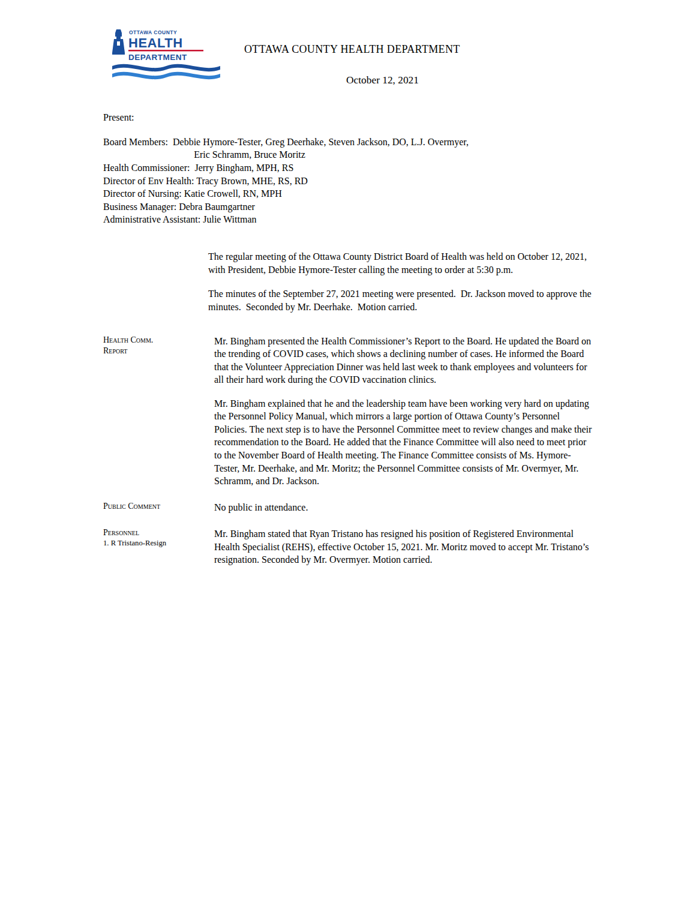OTTAWA COUNTY HEALTH DEPARTMENT
OTTAWA COUNTY HEALTH DEPARTMENT
October 12, 2021
Present:
Board Members: Debbie Hymore-Tester, Greg Deerhake, Steven Jackson, DO, L.J. Overmyer, Eric Schramm, Bruce Moritz
Health Commissioner: Jerry Bingham, MPH, RS
Director of Env Health: Tracy Brown, MHE, RS, RD
Director of Nursing: Katie Crowell, RN, MPH
Business Manager: Debra Baumgartner
Administrative Assistant: Julie Wittman
The regular meeting of the Ottawa County District Board of Health was held on October 12, 2021, with President, Debbie Hymore-Tester calling the meeting to order at 5:30 p.m.
The minutes of the September 27, 2021 meeting were presented. Dr. Jackson moved to approve the minutes. Seconded by Mr. Deerhake. Motion carried.
Health Comm.
Report
Mr. Bingham presented the Health Commissioner’s Report to the Board. He updated the Board on the trending of COVID cases, which shows a declining number of cases. He informed the Board that the Volunteer Appreciation Dinner was held last week to thank employees and volunteers for all their hard work during the COVID vaccination clinics.
Mr. Bingham explained that he and the leadership team have been working very hard on updating the Personnel Policy Manual, which mirrors a large portion of Ottawa County’s Personnel Policies. The next step is to have the Personnel Committee meet to review changes and make their recommendation to the Board. He added that the Finance Committee will also need to meet prior to the November Board of Health meeting. The Finance Committee consists of Ms. Hymore-Tester, Mr. Deerhake, and Mr. Moritz; the Personnel Committee consists of Mr. Overmyer, Mr. Schramm, and Dr. Jackson.
Public Comment
No public in attendance.
Personnel1. R Tristano-Resign
Mr. Bingham stated that Ryan Tristano has resigned his position of Registered Environmental Health Specialist (REHS), effective October 15, 2021. Mr. Moritz moved to accept Mr. Tristano’s resignation. Seconded by Mr. Overmyer. Motion carried.